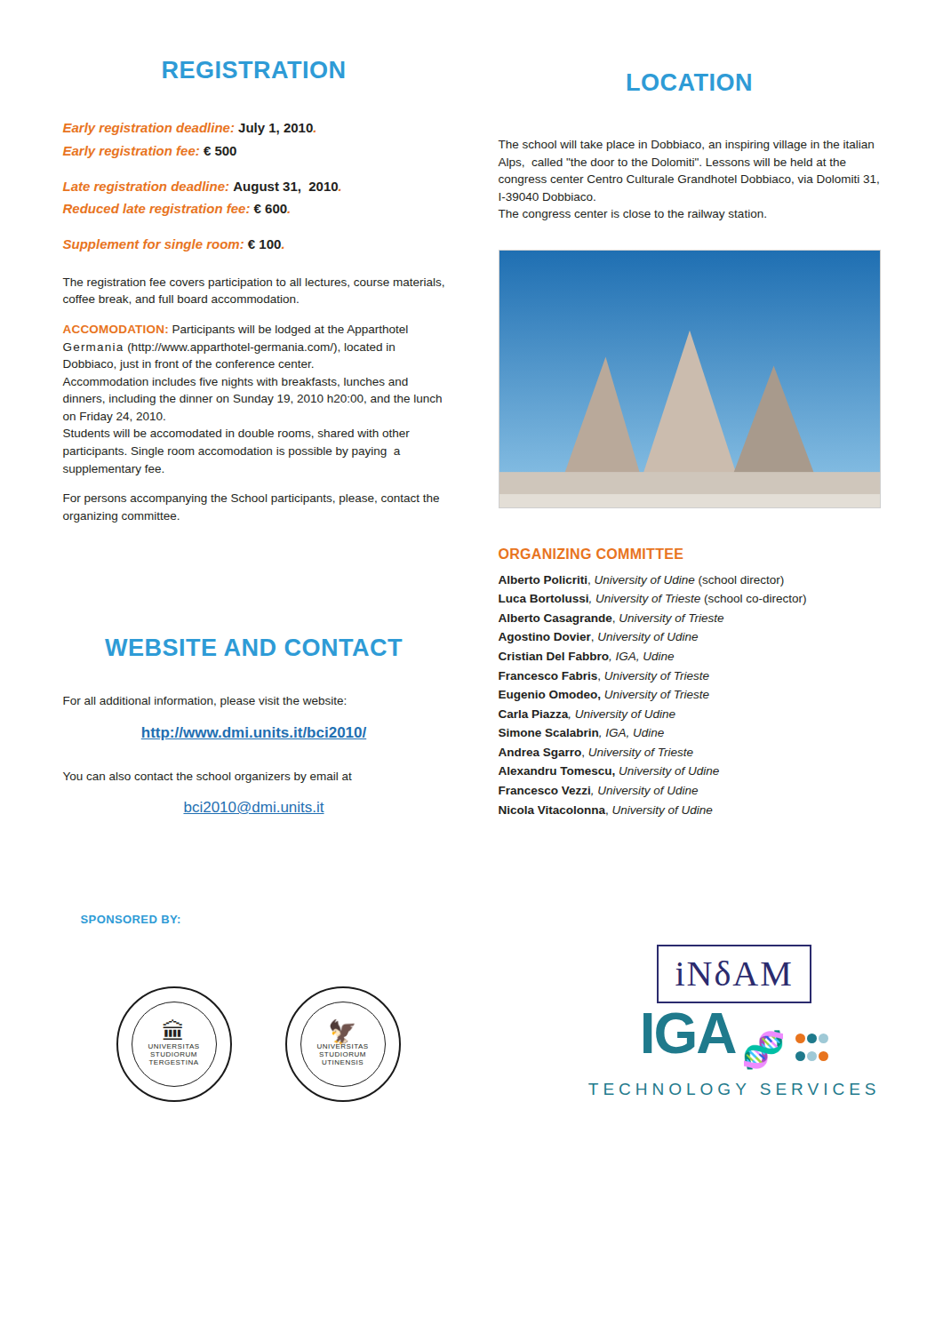REGISTRATION
Early registration deadline: July 1, 2010.
Early registration fee: € 500
Late registration deadline: August 31, 2010.
Reduced late registration fee: € 600.
Supplement for single room: € 100.
The registration fee covers participation to all lectures, course materials, coffee break, and full board accommodation.
ACCOMODATION: Participants will be lodged at the Apparthotel Germania (http://www.apparthotel-germania.com/), located in Dobbiaco, just in front of the conference center.
Accommodation includes five nights with breakfasts, lunches and dinners, including the dinner on Sunday 19, 2010 h20:00, and the lunch on Friday 24, 2010.
Students will be accomodated in double rooms, shared with other participants. Single room accomodation is possible by paying a supplementary fee.
For persons accompanying the School participants, please, contact the organizing committee.
WEBSITE AND CONTACT
For all additional information, please visit the website:
http://www.dmi.units.it/bci2010/
You can also contact the school organizers by email at
bci2010@dmi.units.it
LOCATION
The school will take place in Dobbiaco, an inspiring village in the italian Alps, called "the door to the Dolomiti". Lessons will be held at the congress center Centro Culturale Grandhotel Dobbiaco, via Dolomiti 31, I-39040 Dobbiaco.
The congress center is close to the railway station.
ORGANIZING COMMITTEE
Alberto Policriti, University of Udine (school director)
Luca Bortolussi, University of Trieste (school co-director)
Alberto Casagrande, University of Trieste
Agostino Dovier, University of Udine
Cristian Del Fabbro, IGA, Udine
Francesco Fabris, University of Trieste
Eugenio Omodeo, University of Trieste
Carla Piazza, University of Udine
Simone Scalabrin, IGA, Udine
Andrea Sgarro, University of Trieste
Alexandru Tomescu, University of Udine
Francesco Vezzi, University of Udine
Nicola Vitacolonna, University of Udine
SPONSORED BY:
🏛 UNIVERSITAS
STUDIORUM
TERGESTINA
🦅 UNIVERSITAS
STUDIORUM
UTINENSIS
iNδAM
IGA🧬
TECHNOLOGY SERVICES